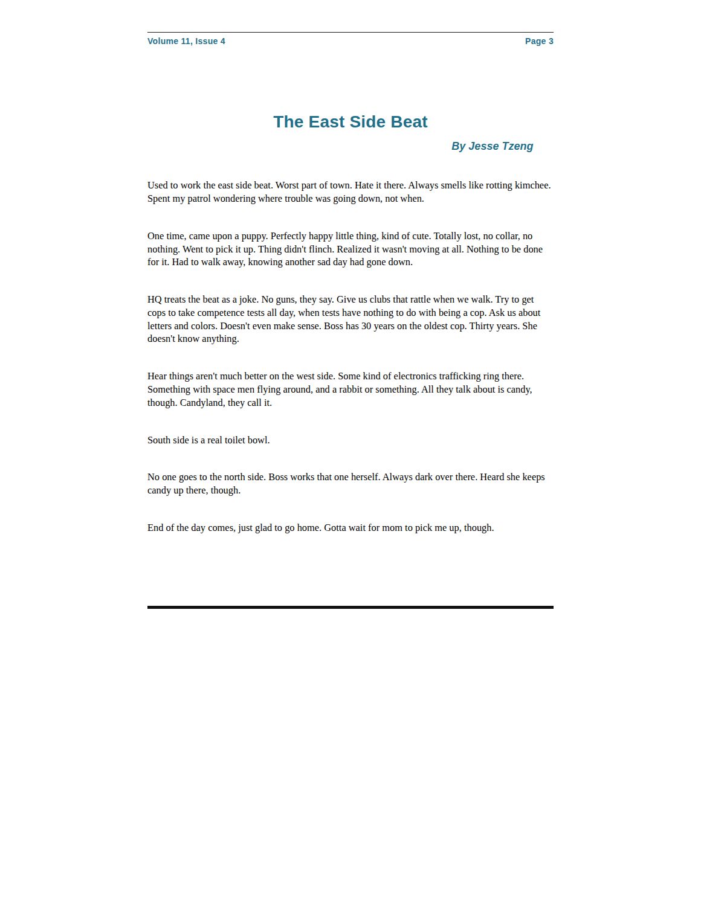Volume 11, Issue 4 Page 3
The East Side Beat
By Jesse Tzeng
Used to work the east side beat. Worst part of town. Hate it there. Always smells like rotting kimchee. Spent my patrol wondering where trouble was going down, not when.
One time, came upon a puppy. Perfectly happy little thing, kind of cute. Totally lost, no collar, no nothing. Went to pick it up. Thing didn't flinch. Realized it wasn't moving at all. Nothing to be done for it. Had to walk away, knowing another sad day had gone down.
HQ treats the beat as a joke. No guns, they say. Give us clubs that rattle when we walk. Try to get cops to take competence tests all day, when tests have nothing to do with being a cop. Ask us about letters and colors. Doesn't even make sense. Boss has 30 years on the oldest cop. Thirty years. She doesn't know anything.
Hear things aren't much better on the west side. Some kind of electronics trafficking ring there. Something with space men flying around, and a rabbit or something. All they talk about is candy, though. Candyland, they call it.
South side is a real toilet bowl.
No one goes to the north side. Boss works that one herself. Always dark over there. Heard she keeps candy up there, though.
End of the day comes, just glad to go home. Gotta wait for mom to pick me up, though.